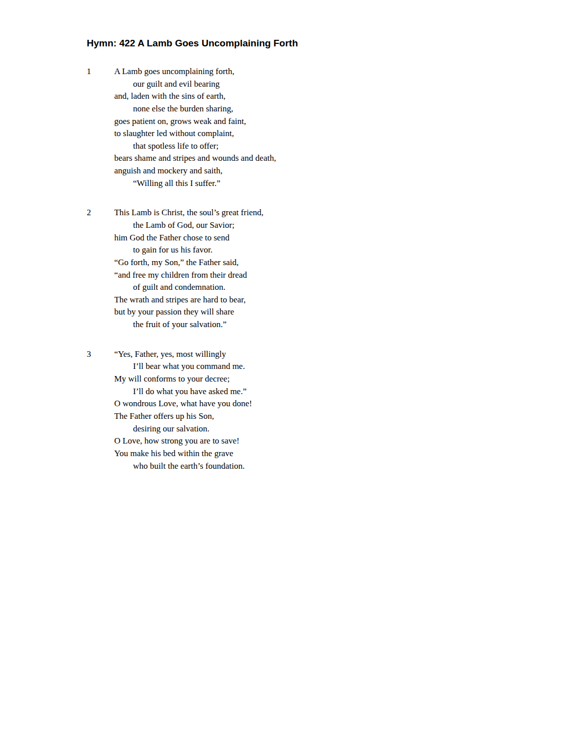Hymn: 422 A Lamb Goes Uncomplaining Forth
1
A Lamb goes uncomplaining forth,
our guilt and evil bearing
and, laden with the sins of earth,
none else the burden sharing,
goes patient on, grows weak and faint,
to slaughter led without complaint,
that spotless life to offer;
bears shame and stripes and wounds and death,
anguish and mockery and saith,
“Willing all this I suffer.”
2
This Lamb is Christ, the soul’s great friend,
the Lamb of God, our Savior;
him God the Father chose to send
to gain for us his favor.
“Go forth, my Son,” the Father said,
“and free my children from their dread
of guilt and condemnation.
The wrath and stripes are hard to bear,
but by your passion they will share
the fruit of your salvation.”
3
“Yes, Father, yes, most willingly
I’ll bear what you command me.
My will conforms to your decree;
I’ll do what you have asked me.”
O wondrous Love, what have you done!
The Father offers up his Son,
desiring our salvation.
O Love, how strong you are to save!
You make his bed within the grave
who built the earth’s foundation.